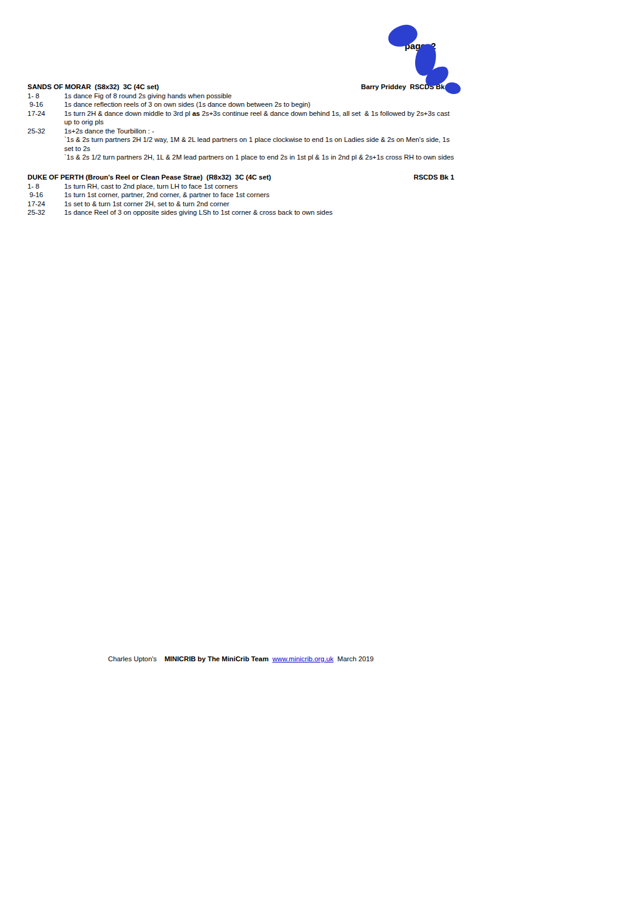page: 2
SANDS OF MORAR (S8x32) 3C (4C set) Barry Priddey RSCDS Bk 45
| 1- 8 | 1s dance Fig of 8 round 2s giving hands when possible |
| 9-16 | 1s dance reflection reels of 3 on own sides (1s dance down between 2s to begin) |
| 17-24 | 1s turn 2H & dance down middle to 3rd pl as 2s+3s continue reel & dance down behind 1s, all set & 1s followed by 2s+3s cast up to orig pls |
| 25-32 | 1s+2s dance the Tourbillon : - |
| | `1s & 2s turn partners 2H 1/2 way, 1M & 2L lead partners on 1 place clockwise to end 1s on Ladies side & 2s on Men's side, 1s set to 2s |
| | `1s & 2s 1/2 turn partners 2H, 1L & 2M lead partners on 1 place to end 2s in 1st pl & 1s in 2nd pl & 2s+1s cross RH to own sides |
DUKE OF PERTH (Broun's Reel or Clean Pease Strae) (R8x32) 3C (4C set) RSCDS Bk 1
| 1- 8 | 1s turn RH, cast to 2nd place, turn LH to face 1st corners |
| 9-16 | 1s turn 1st corner, partner, 2nd corner, & partner to face 1st corners |
| 17-24 | 1s set to & turn 1st corner 2H, set to & turn 2nd corner |
| 25-32 | 1s dance Reel of 3 on opposite sides giving LSh to 1st corner & cross back to own sides |
Charles Upton's MINICRIB by The MiniCrib Team www.minicrib.org.uk March 2019